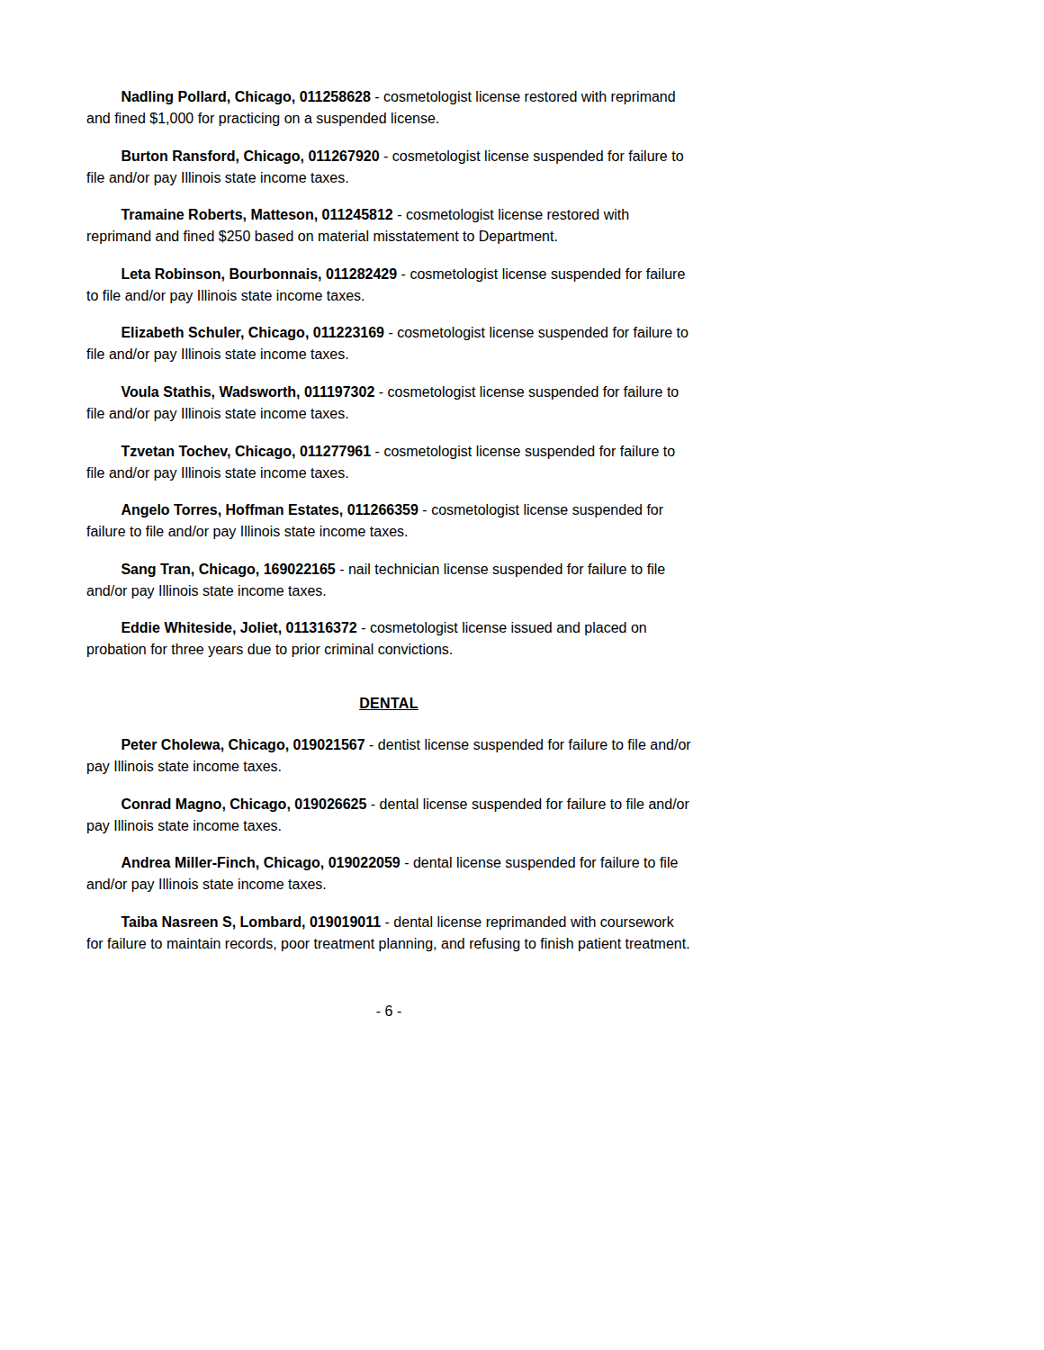Nadling Pollard, Chicago, 011258628 - cosmetologist license restored with reprimand and fined $1,000 for practicing on a suspended license.
Burton Ransford, Chicago, 011267920 - cosmetologist license suspended for failure to file and/or pay Illinois state income taxes.
Tramaine Roberts, Matteson, 011245812 - cosmetologist license restored with reprimand and fined $250 based on material misstatement to Department.
Leta Robinson, Bourbonnais, 011282429 - cosmetologist license suspended for failure to file and/or pay Illinois state income taxes.
Elizabeth Schuler, Chicago, 011223169 - cosmetologist license suspended for failure to file and/or pay Illinois state income taxes.
Voula Stathis, Wadsworth, 011197302 - cosmetologist license suspended for failure to file and/or pay Illinois state income taxes.
Tzvetan Tochev, Chicago, 011277961 - cosmetologist license suspended for failure to file and/or pay Illinois state income taxes.
Angelo Torres, Hoffman Estates, 011266359 - cosmetologist license suspended for failure to file and/or pay Illinois state income taxes.
Sang Tran, Chicago, 169022165 - nail technician license suspended for failure to file and/or pay Illinois state income taxes.
Eddie Whiteside, Joliet, 011316372 - cosmetologist license issued and placed on probation for three years due to prior criminal convictions.
DENTAL
Peter Cholewa, Chicago, 019021567 - dentist license suspended for failure to file and/or pay Illinois state income taxes.
Conrad Magno, Chicago, 019026625 - dental license suspended for failure to file and/or pay Illinois state income taxes.
Andrea Miller-Finch, Chicago, 019022059 - dental license suspended for failure to file and/or pay Illinois state income taxes.
Taiba Nasreen S, Lombard, 019019011 - dental license reprimanded with coursework for failure to maintain records, poor treatment planning, and refusing to finish patient treatment.
- 6 -